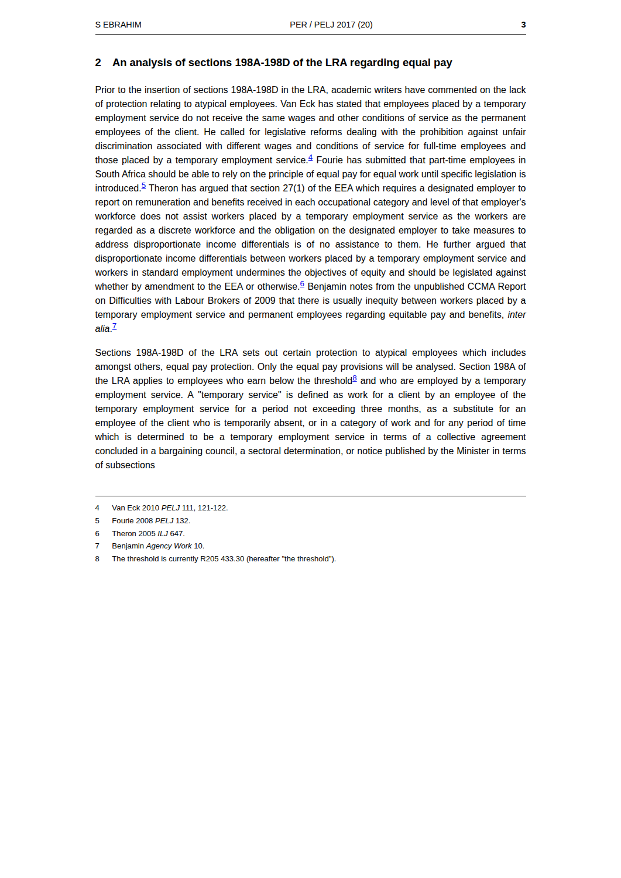S EBRAHIM PER / PELJ 2017 (20) 3
2 An analysis of sections 198A-198D of the LRA regarding equal pay
Prior to the insertion of sections 198A-198D in the LRA, academic writers have commented on the lack of protection relating to atypical employees. Van Eck has stated that employees placed by a temporary employment service do not receive the same wages and other conditions of service as the permanent employees of the client. He called for legislative reforms dealing with the prohibition against unfair discrimination associated with different wages and conditions of service for full-time employees and those placed by a temporary employment service.4 Fourie has submitted that part-time employees in South Africa should be able to rely on the principle of equal pay for equal work until specific legislation is introduced.5 Theron has argued that section 27(1) of the EEA which requires a designated employer to report on remuneration and benefits received in each occupational category and level of that employer's workforce does not assist workers placed by a temporary employment service as the workers are regarded as a discrete workforce and the obligation on the designated employer to take measures to address disproportionate income differentials is of no assistance to them. He further argued that disproportionate income differentials between workers placed by a temporary employment service and workers in standard employment undermines the objectives of equity and should be legislated against whether by amendment to the EEA or otherwise.6 Benjamin notes from the unpublished CCMA Report on Difficulties with Labour Brokers of 2009 that there is usually inequity between workers placed by a temporary employment service and permanent employees regarding equitable pay and benefits, inter alia.7
Sections 198A-198D of the LRA sets out certain protection to atypical employees which includes amongst others, equal pay protection. Only the equal pay provisions will be analysed. Section 198A of the LRA applies to employees who earn below the threshold8 and who are employed by a temporary employment service. A "temporary service" is defined as work for a client by an employee of the temporary employment service for a period not exceeding three months, as a substitute for an employee of the client who is temporarily absent, or in a category of work and for any period of time which is determined to be a temporary employment service in terms of a collective agreement concluded in a bargaining council, a sectoral determination, or notice published by the Minister in terms of subsections
4 Van Eck 2010 PELJ 111, 121-122.
5 Fourie 2008 PELJ 132.
6 Theron 2005 ILJ 647.
7 Benjamin Agency Work 10.
8 The threshold is currently R205 433.30 (hereafter "the threshold").